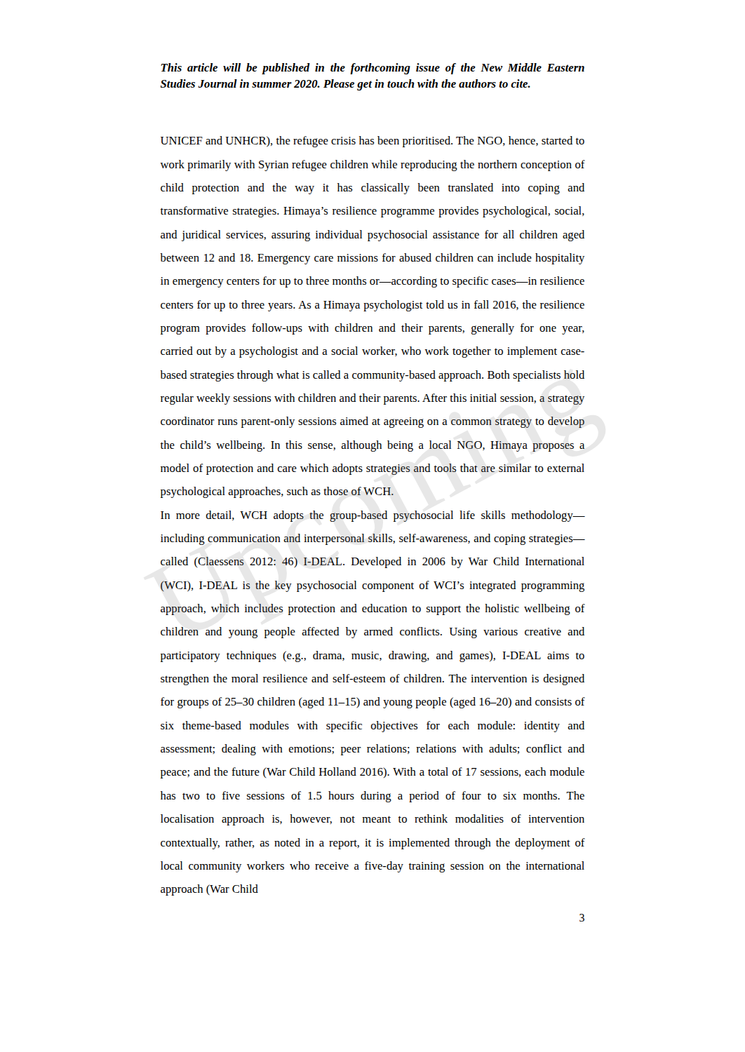Upcoming
This article will be published in the forthcoming issue of the New Middle Eastern Studies Journal in summer 2020. Please get in touch with the authors to cite.
UNICEF and UNHCR), the refugee crisis has been prioritised. The NGO, hence, started to work primarily with Syrian refugee children while reproducing the northern conception of child protection and the way it has classically been translated into coping and transformative strategies. Himaya’s resilience programme provides psychological, social, and juridical services, assuring individual psychosocial assistance for all children aged between 12 and 18. Emergency care missions for abused children can include hospitality in emergency centers for up to three months or—according to specific cases—in resilience centers for up to three years. As a Himaya psychologist told us in fall 2016, the resilience program provides follow-ups with children and their parents, generally for one year, carried out by a psychologist and a social worker, who work together to implement case-based strategies through what is called a community-based approach. Both specialists hold regular weekly sessions with children and their parents. After this initial session, a strategy coordinator runs parent-only sessions aimed at agreeing on a common strategy to develop the child’s wellbeing. In this sense, although being a local NGO, Himaya proposes a model of protection and care which adopts strategies and tools that are similar to external psychological approaches, such as those of WCH.
In more detail, WCH adopts the group-based psychosocial life skills methodology—including communication and interpersonal skills, self-awareness, and coping strategies—called (Claessens 2012: 46) I-DEAL. Developed in 2006 by War Child International (WCI), I-DEAL is the key psychosocial component of WCI’s integrated programming approach, which includes protection and education to support the holistic wellbeing of children and young people affected by armed conflicts. Using various creative and participatory techniques (e.g., drama, music, drawing, and games), I-DEAL aims to strengthen the moral resilience and self-esteem of children. The intervention is designed for groups of 25–30 children (aged 11–15) and young people (aged 16–20) and consists of six theme-based modules with specific objectives for each module: identity and assessment; dealing with emotions; peer relations; relations with adults; conflict and peace; and the future (War Child Holland 2016). With a total of 17 sessions, each module has two to five sessions of 1.5 hours during a period of four to six months. The localisation approach is, however, not meant to rethink modalities of intervention contextually, rather, as noted in a report, it is implemented through the deployment of local community workers who receive a five-day training session on the international approach (War Child
3